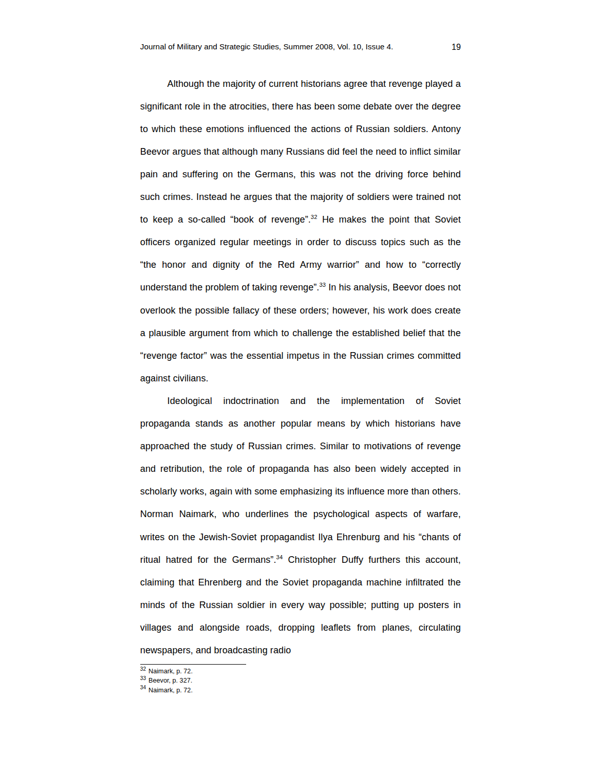Journal of Military and Strategic Studies, Summer 2008, Vol. 10, Issue 4.
19
Although the majority of current historians agree that revenge played a significant role in the atrocities, there has been some debate over the degree to which these emotions influenced the actions of Russian soldiers. Antony Beevor argues that although many Russians did feel the need to inflict similar pain and suffering on the Germans, this was not the driving force behind such crimes. Instead he argues that the majority of soldiers were trained not to keep a so-called “book of revenge”.32 He makes the point that Soviet officers organized regular meetings in order to discuss topics such as the “the honor and dignity of the Red Army warrior” and how to “correctly understand the problem of taking revenge”.33 In his analysis, Beevor does not overlook the possible fallacy of these orders; however, his work does create a plausible argument from which to challenge the established belief that the “revenge factor” was the essential impetus in the Russian crimes committed against civilians.
Ideological indoctrination and the implementation of Soviet propaganda stands as another popular means by which historians have approached the study of Russian crimes. Similar to motivations of revenge and retribution, the role of propaganda has also been widely accepted in scholarly works, again with some emphasizing its influence more than others. Norman Naimark, who underlines the psychological aspects of warfare, writes on the Jewish-Soviet propagandist Ilya Ehrenburg and his “chants of ritual hatred for the Germans”.34 Christopher Duffy furthers this account, claiming that Ehrenberg and the Soviet propaganda machine infiltrated the minds of the Russian soldier in every way possible; putting up posters in villages and alongside roads, dropping leaflets from planes, circulating newspapers, and broadcasting radio
32 Naimark, p. 72.
33 Beevor, p. 327.
34 Naimark, p. 72.